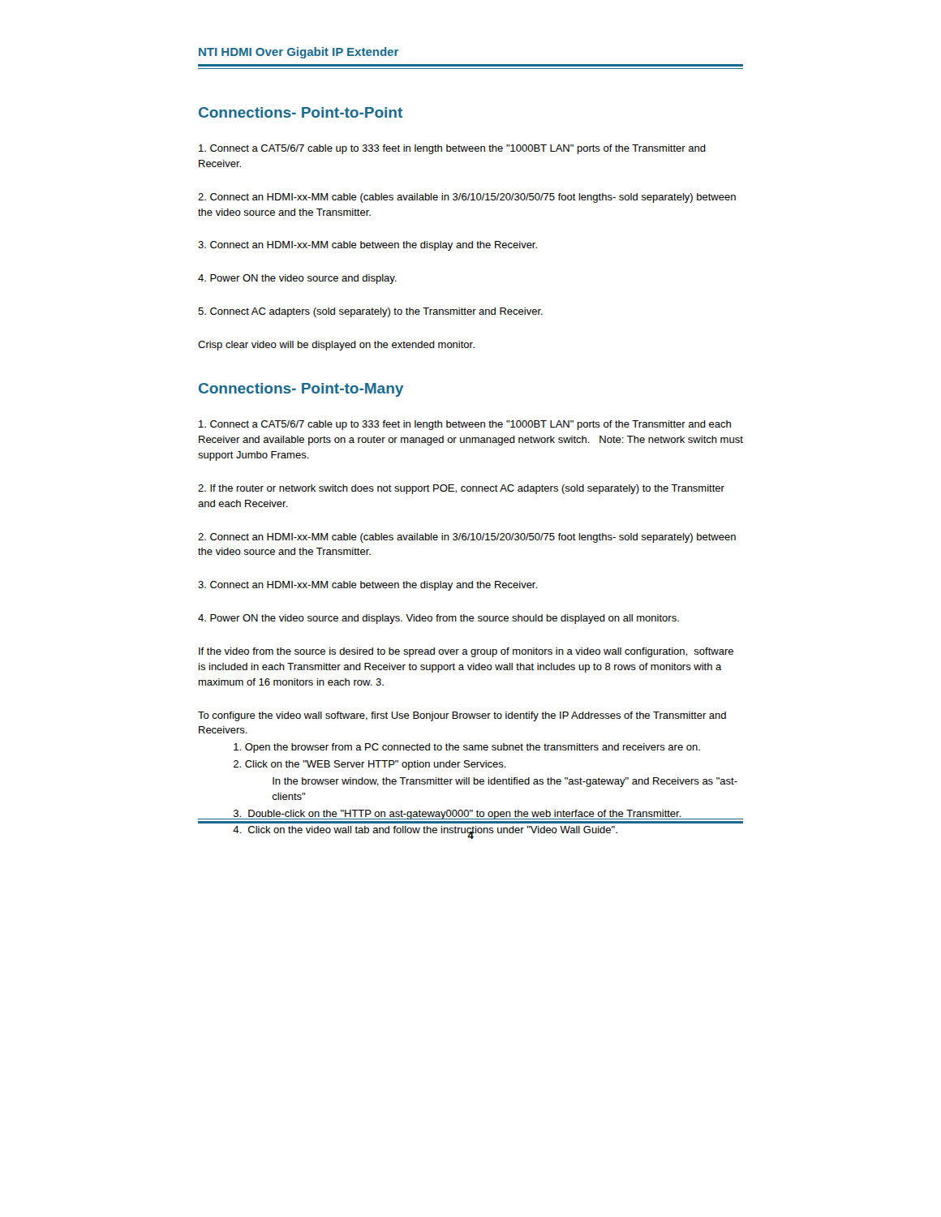NTI HDMI Over Gigabit IP Extender
Connections- Point-to-Point
1. Connect a CAT5/6/7 cable up to 333 feet in length between the "1000BT LAN" ports of the Transmitter and Receiver.
2. Connect an HDMI-xx-MM cable (cables available in 3/6/10/15/20/30/50/75 foot lengths- sold separately) between the video source and the Transmitter.
3. Connect an HDMI-xx-MM cable between the display and the Receiver.
4. Power ON the video source and display.
5. Connect AC adapters (sold separately) to the Transmitter and Receiver.
Crisp clear video will be displayed on the extended monitor.
Connections- Point-to-Many
1. Connect a CAT5/6/7 cable up to 333 feet in length between the "1000BT LAN" ports of the Transmitter and each Receiver and available ports on a router or managed or unmanaged network switch. Note: The network switch must support Jumbo Frames.
2. If the router or network switch does not support POE, connect AC adapters (sold separately) to the Transmitter and each Receiver.
2. Connect an HDMI-xx-MM cable (cables available in 3/6/10/15/20/30/50/75 foot lengths- sold separately) between the video source and the Transmitter.
3. Connect an HDMI-xx-MM cable between the display and the Receiver.
4. Power ON the video source and displays. Video from the source should be displayed on all monitors.
If the video from the source is desired to be spread over a group of monitors in a video wall configuration, software is included in each Transmitter and Receiver to support a video wall that includes up to 8 rows of monitors with a maximum of 16 monitors in each row. 3.
To configure the video wall software, first Use Bonjour Browser to identify the IP Addresses of the Transmitter and Receivers.
1. Open the browser from a PC connected to the same subnet the transmitters and receivers are on.
2. Click on the "WEB Server HTTP" option under Services.
In the browser window, the Transmitter will be identified as the "ast-gateway" and Receivers as "ast-clients"
3. Double-click on the "HTTP on ast-gateway0000" to open the web interface of the Transmitter.
4. Click on the video wall tab and follow the instructions under "Video Wall Guide".
4